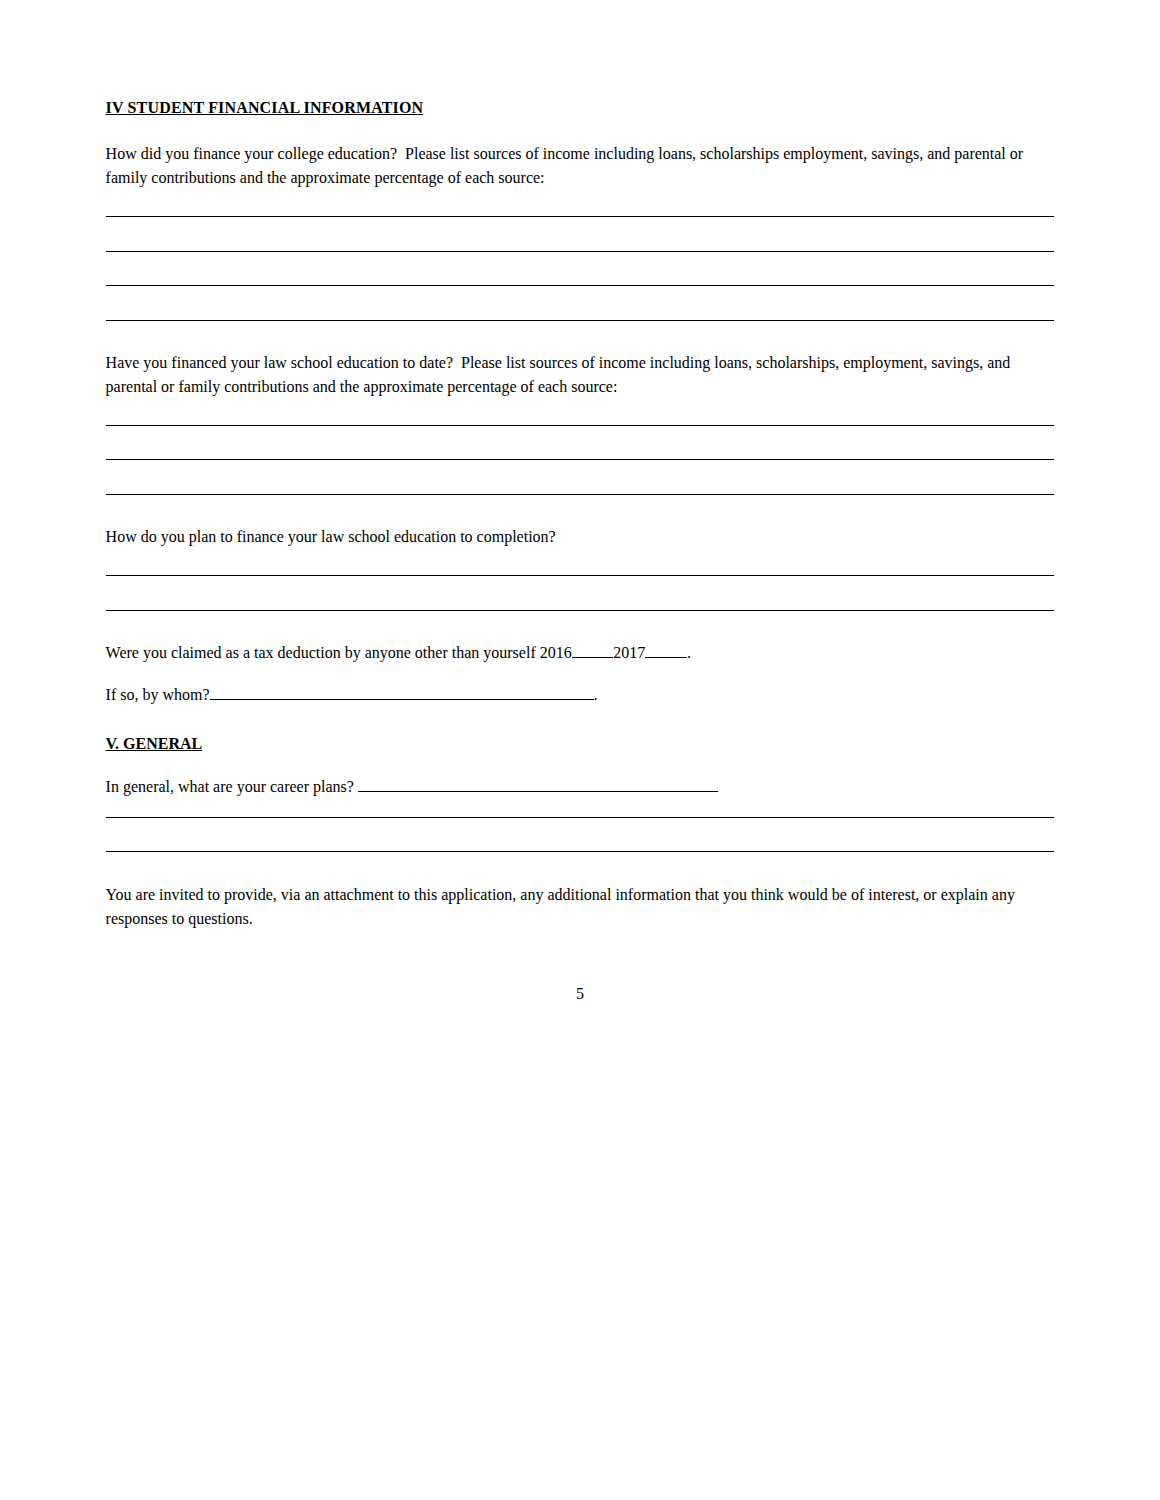IV STUDENT FINANCIAL INFORMATION
How did you finance your college education? Please list sources of income including loans, scholarships employment, savings, and parental or family contributions and the approximate percentage of each source:
Have you financed your law school education to date? Please list sources of income including loans, scholarships, employment, savings, and parental or family contributions and the approximate percentage of each source:
How do you plan to finance your law school education to completion?
Were you claimed as a tax deduction by anyone other than yourself 2016 2017 .
If so, by whom? .
V. GENERAL
In general, what are your career plans?
You are invited to provide, via an attachment to this application, any additional information that you think would be of interest, or explain any responses to questions.
5